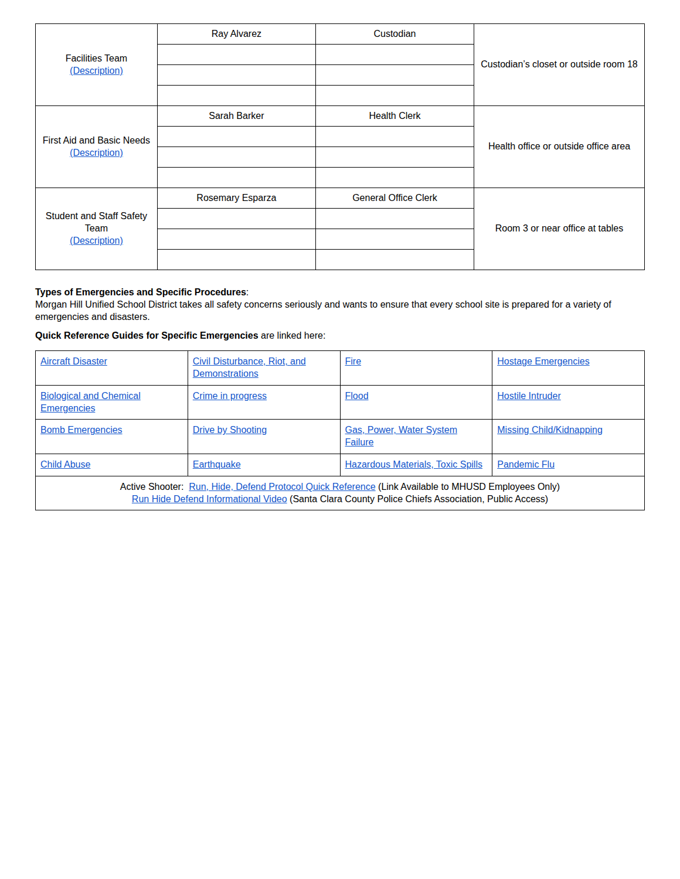| Facilities Team (Description) | Ray Alvarez | Custodian | Custodian’s closet or outside room 18 |
| First Aid and Basic Needs (Description) | Sarah Barker | Health Clerk | Health office or outside office area |
| Student and Staff Safety Team (Description) | Rosemary Esparza | General Office Clerk | Room 3 or near office at tables |
Types of Emergencies and Specific Procedures:
Morgan Hill Unified School District takes all safety concerns seriously and wants to ensure that every school site is prepared for a variety of emergencies and disasters.
Quick Reference Guides for Specific Emergencies are linked here:
| Aircraft Disaster | Civil Disturbance, Riot, and Demonstrations | Fire | Hostage Emergencies |
| Biological and Chemical Emergencies | Crime in progress | Flood | Hostile Intruder |
| Bomb Emergencies | Drive by Shooting | Gas, Power, Water System Failure | Missing Child/Kidnapping |
| Child Abuse | Earthquake | Hazardous Materials, Toxic Spills | Pandemic Flu |
| Active Shooter: Run, Hide, Defend Protocol Quick Reference (Link Available to MHUSD Employees Only) Run Hide Defend Informational Video (Santa Clara County Police Chiefs Association, Public Access) |